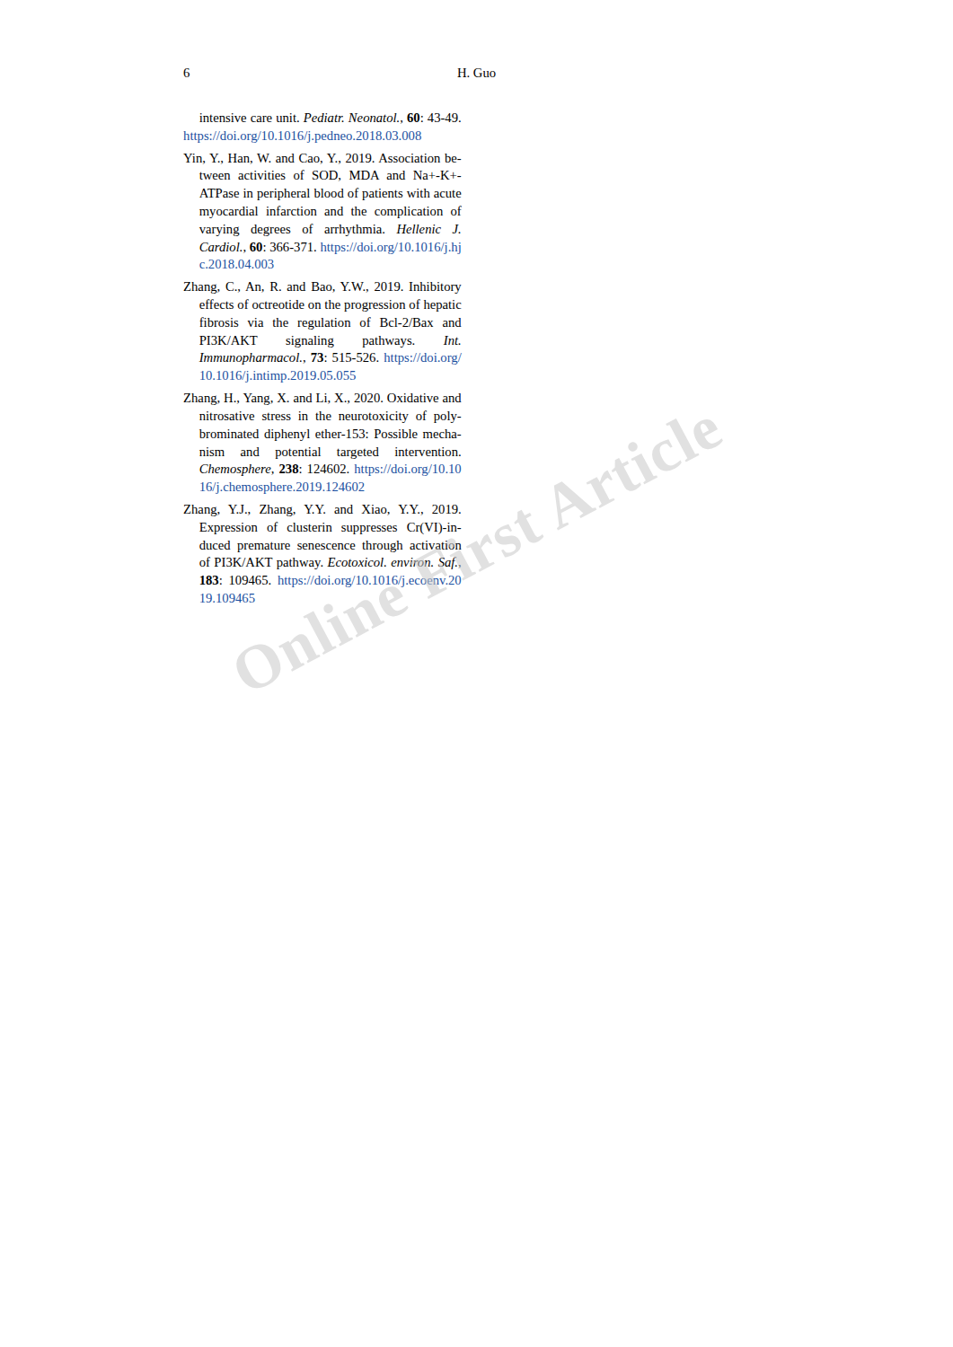6
H. Guo
intensive care unit. Pediatr. Neonatol., 60: 43-49. https://doi.org/10.1016/j.pedneo.2018.03.008
Yin, Y., Han, W. and Cao, Y., 2019. Association between activities of SOD, MDA and Na+-K+-ATPase in peripheral blood of patients with acute myocardial infarction and the complication of varying degrees of arrhythmia. Hellenic J. Cardiol., 60: 366-371. https://doi.org/10.1016/j.hjc.2018.04.003
Zhang, C., An, R. and Bao, Y.W., 2019. Inhibitory effects of octreotide on the progression of hepatic fibrosis via the regulation of Bcl-2/Bax and PI3K/AKT signaling pathways. Int. Immunopharmacol., 73: 515-526. https://doi.org/10.1016/j.intimp.2019.05.055
Zhang, H., Yang, X. and Li, X., 2020. Oxidative and nitrosative stress in the neurotoxicity of polybrominated diphenyl ether-153: Possible mechanism and potential targeted intervention. Chemosphere, 238: 124602. https://doi.org/10.1016/j.chemosphere.2019.124602
Zhang, Y.J., Zhang, Y.Y. and Xiao, Y.Y., 2019. Expression of clusterin suppresses Cr(VI)-induced premature senescence through activation of PI3K/AKT pathway. Ecotoxicol. environ. Saf., 183: 109465. https://doi.org/10.1016/j.ecoenv.2019.109465
Online First Article